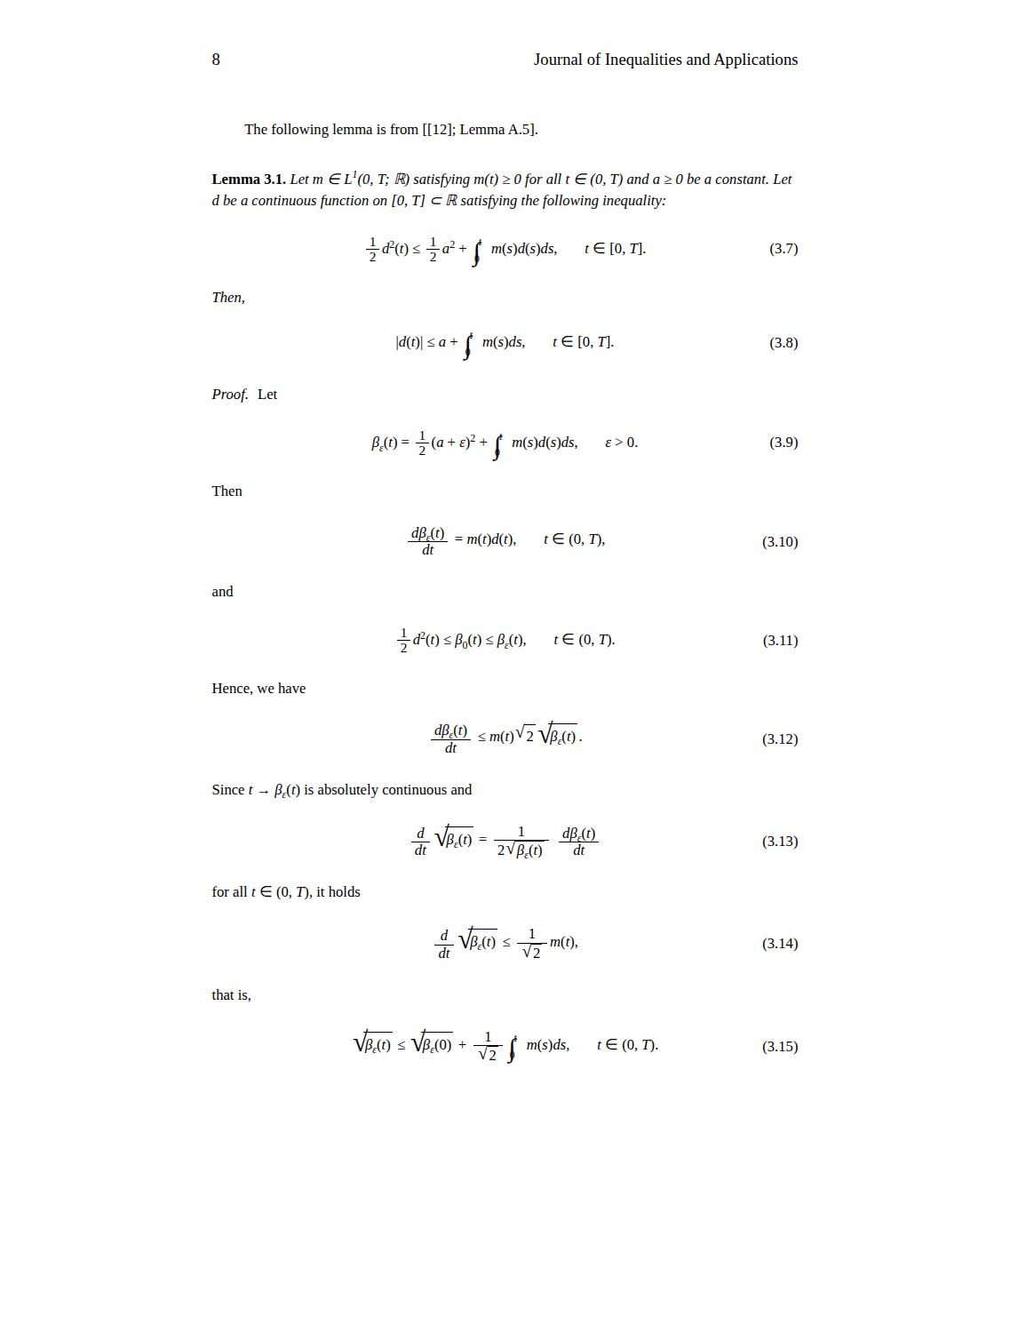8
Journal of Inequalities and Applications
The following lemma is from [[12]; Lemma A.5].
Lemma 3.1. Let m ∈ L1(0, T; ℝ) satisfying m(t) ≥ 0 for all t ∈ (0, T) and a ≥ 0 be a constant. Let d be a continuous function on [0, T] ⊂ ℝ satisfying the following inequality:
12 d2(t) ≤ 12 a2 + ∫t 0 m(s)d(s)ds, t ∈ [0, T].
(3.7)
Then,
|d(t)| ≤ a + ∫t 0 m(s)ds, t ∈ [0, T].
(3.8)
Proof. Let
βε(t) = 12(a + ε)2 + ∫t 0 m(s)d(s)ds, ε > 0.
(3.9)
Then
dβε(t) dt = m(t)d(t), t ∈ (0, T),
(3.10)
and
12 d2(t) ≤ β0(t) ≤ βε(t), t ∈ (0, T).
(3.11)
Hence, we have
dβε(t) dt ≤ m(t)2 βε(t).
(3.12)
Since t → βε(t) is absolutely continuous and
ddt βε(t) = 12βε(t) dβε(t) dt
(3.13)
for all t ∈ (0, T), it holds
ddt βε(t) ≤ 12 m(t),
(3.14)
that is,
βε(t) ≤ βε(0) + 12∫t 0 m(s)ds, t ∈ (0, T).
(3.15)